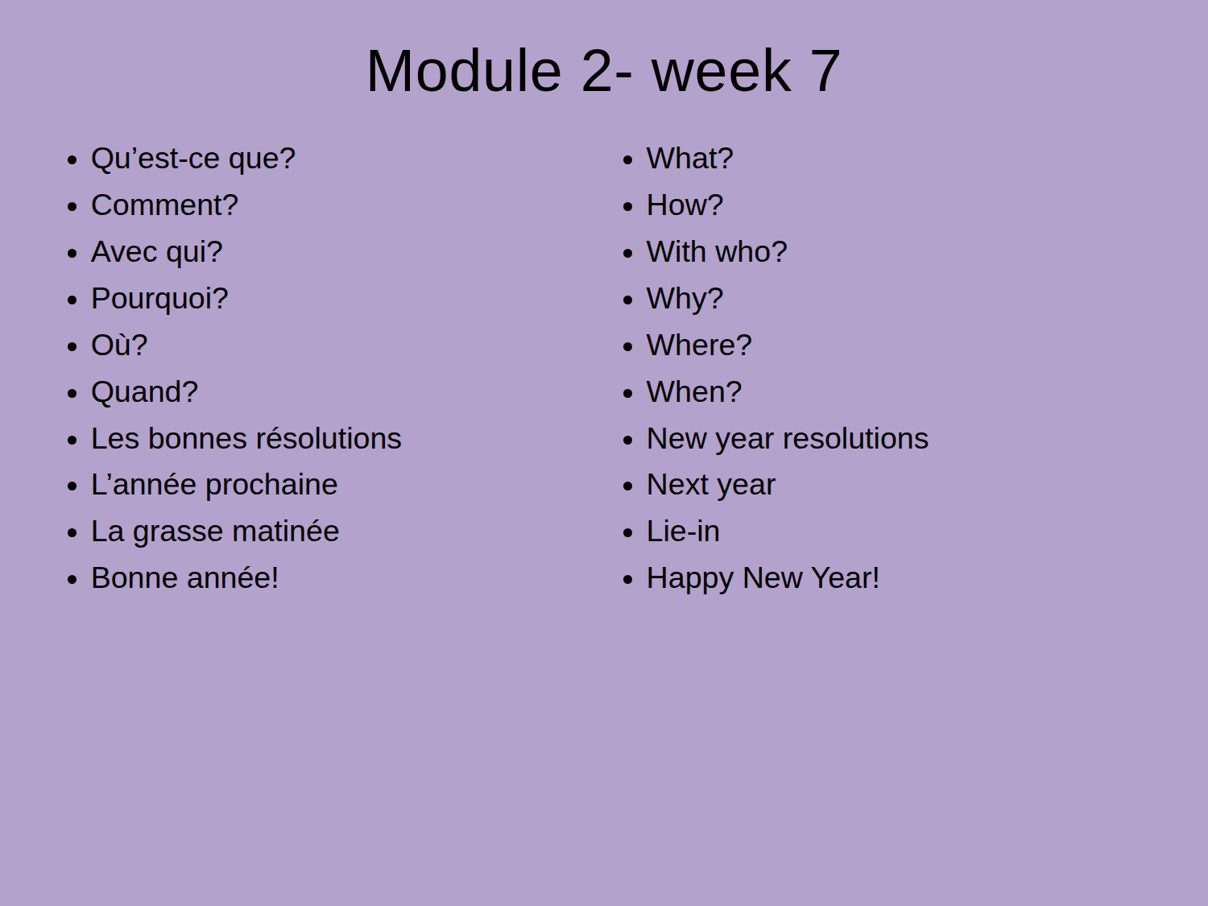Module 2- week 7
Qu’est-ce que?
Comment?
Avec qui?
Pourquoi?
Où?
Quand?
Les bonnes résolutions
L’année prochaine
La grasse matinée
Bonne année!
What?
How?
With who?
Why?
Where?
When?
New year resolutions
Next year
Lie-in
Happy New Year!